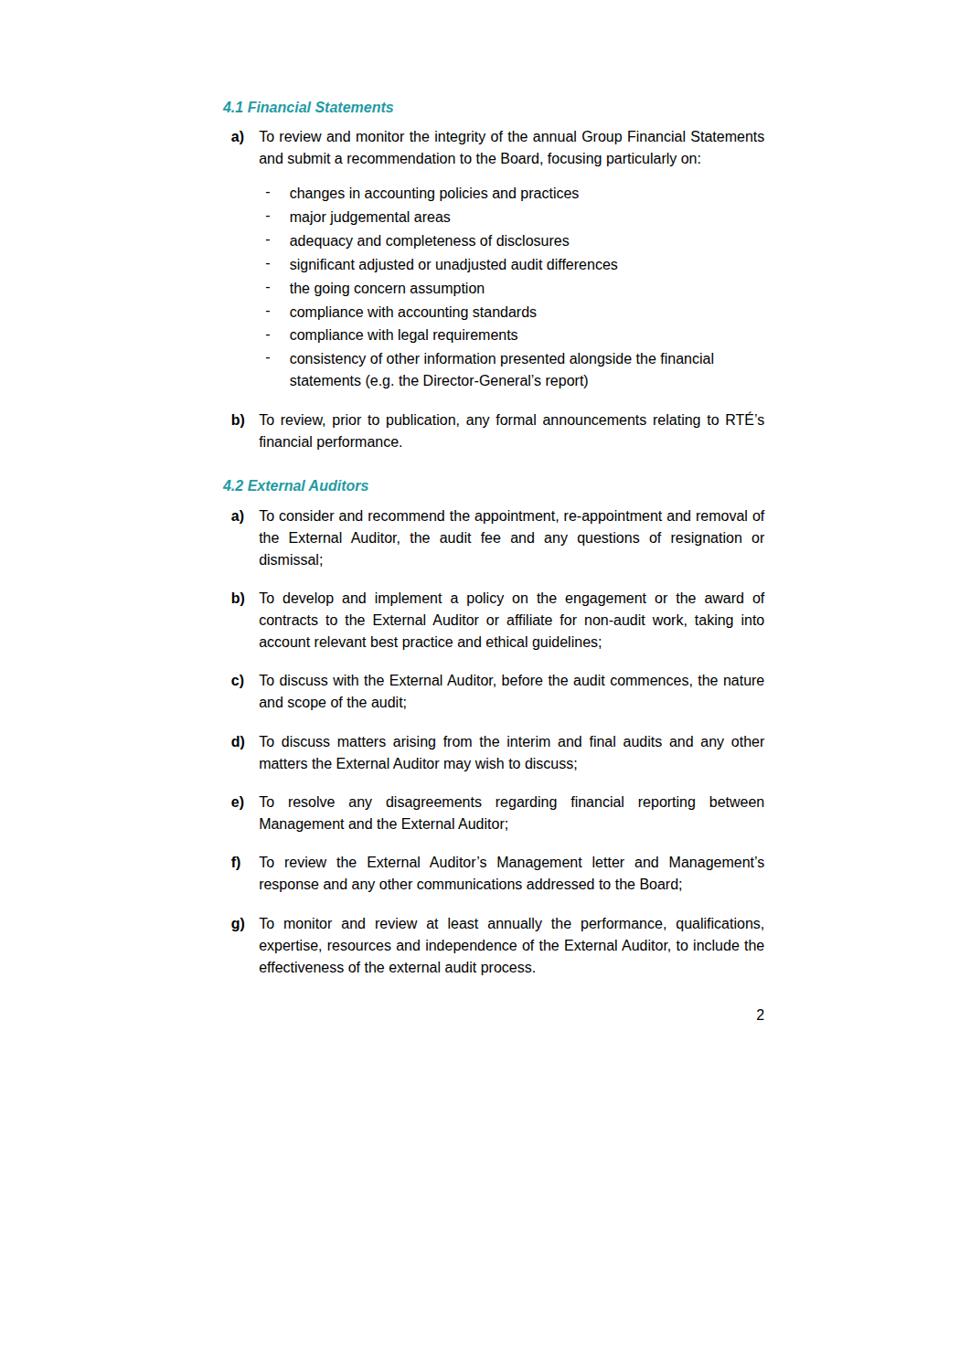4.1 Financial Statements
a) To review and monitor the integrity of the annual Group Financial Statements and submit a recommendation to the Board, focusing particularly on:
-changes in accounting policies and practices
-major judgemental areas
-adequacy and completeness of disclosures
-significant adjusted or unadjusted audit differences
-the going concern assumption
-compliance with accounting standards
-compliance with legal requirements
-consistency of other information presented alongside the financial statements (e.g. the Director-General’s report)
b) To review, prior to publication, any formal announcements relating to RTÉ’s financial performance.
4.2 External Auditors
a) To consider and recommend the appointment, re-appointment and removal of the External Auditor, the audit fee and any questions of resignation or dismissal;
b) To develop and implement a policy on the engagement or the award of contracts to the External Auditor or affiliate for non-audit work, taking into account relevant best practice and ethical guidelines;
c) To discuss with the External Auditor, before the audit commences, the nature and scope of the audit;
d) To discuss matters arising from the interim and final audits and any other matters the External Auditor may wish to discuss;
e) To resolve any disagreements regarding financial reporting between Management and the External Auditor;
f) To review the External Auditor’s Management letter and Management’s response and any other communications addressed to the Board;
g) To monitor and review at least annually the performance, qualifications, expertise, resources and independence of the External Auditor, to include the effectiveness of the external audit process.
2